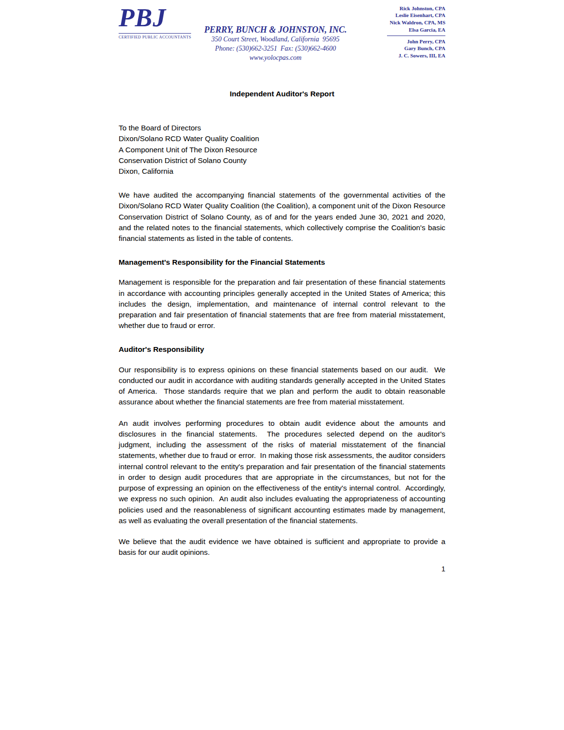| PBJ CERTIFIED PUBLIC ACCOUNTANTS | PERRY, BUNCH & JOHNSTON, INC. 350 Court Street, Woodland, California 95695 Phone: (530)662-3251 Fax: (530)662-4600 www.yolocpas.com | Rick Johnston, CPA Leslie Eisenhart, CPA Nick Waldron, CPA, MS Elsa Garcia, EA John Perry, CPA Gary Bunch, CPA J. C. Sowers, III, EA |
Independent Auditor's Report
To the Board of Directors
Dixon/Solano RCD Water Quality Coalition
A Component Unit of The Dixon Resource
Conservation District of Solano County
Dixon, California
We have audited the accompanying financial statements of the governmental activities of the Dixon/Solano RCD Water Quality Coalition (the Coalition), a component unit of the Dixon Resource Conservation District of Solano County, as of and for the years ended June 30, 2021 and 2020, and the related notes to the financial statements, which collectively comprise the Coalition's basic financial statements as listed in the table of contents.
Management's Responsibility for the Financial Statements
Management is responsible for the preparation and fair presentation of these financial statements in accordance with accounting principles generally accepted in the United States of America; this includes the design, implementation, and maintenance of internal control relevant to the preparation and fair presentation of financial statements that are free from material misstatement, whether due to fraud or error.
Auditor's Responsibility
Our responsibility is to express opinions on these financial statements based on our audit. We conducted our audit in accordance with auditing standards generally accepted in the United States of America. Those standards require that we plan and perform the audit to obtain reasonable assurance about whether the financial statements are free from material misstatement.
An audit involves performing procedures to obtain audit evidence about the amounts and disclosures in the financial statements. The procedures selected depend on the auditor's judgment, including the assessment of the risks of material misstatement of the financial statements, whether due to fraud or error. In making those risk assessments, the auditor considers internal control relevant to the entity's preparation and fair presentation of the financial statements in order to design audit procedures that are appropriate in the circumstances, but not for the purpose of expressing an opinion on the effectiveness of the entity's internal control. Accordingly, we express no such opinion. An audit also includes evaluating the appropriateness of accounting policies used and the reasonableness of significant accounting estimates made by management, as well as evaluating the overall presentation of the financial statements.
We believe that the audit evidence we have obtained is sufficient and appropriate to provide a basis for our audit opinions.
1